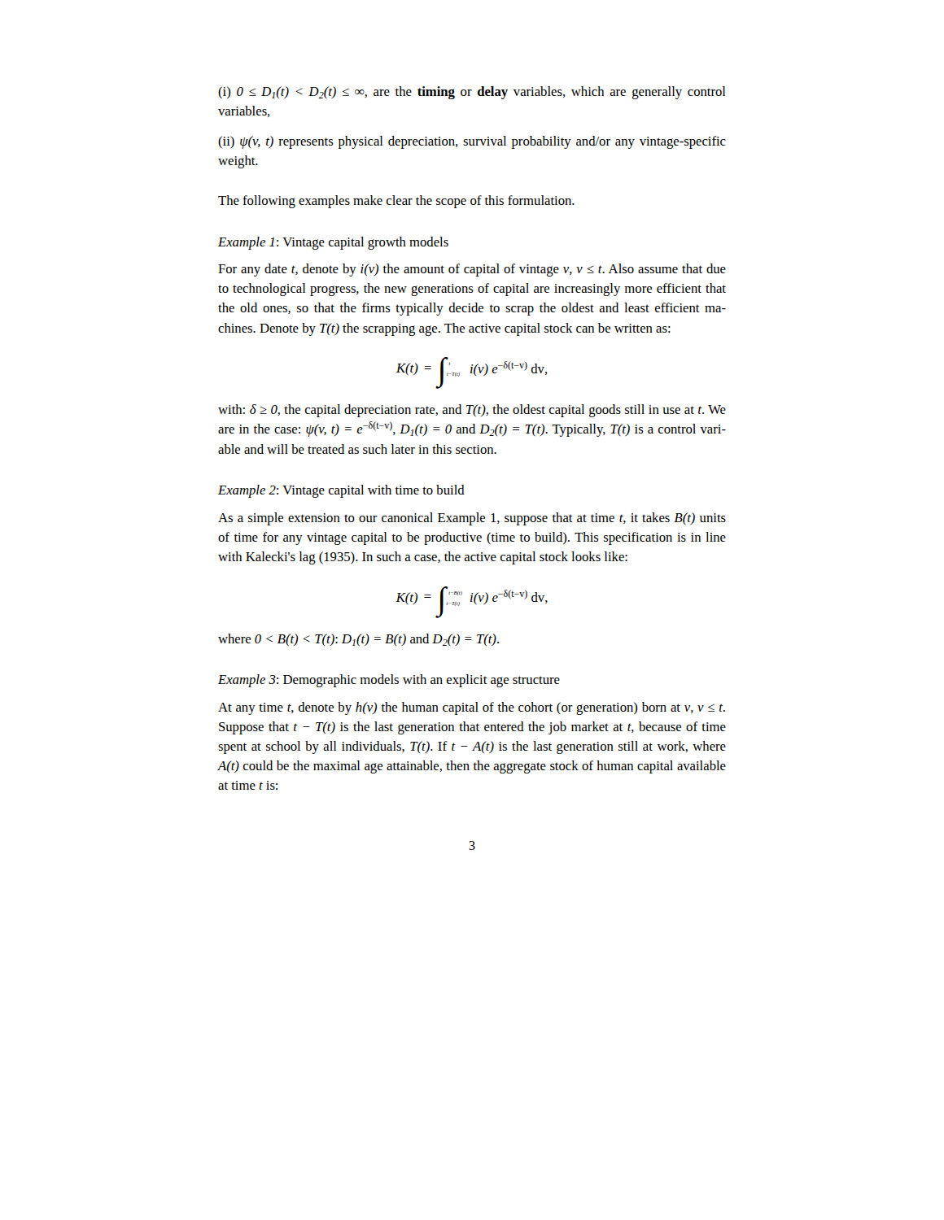(i) 0 ≤ D1(t) < D2(t) ≤ ∞, are the timing or delay variables, which are generally control variables,
(ii) ψ(v, t) represents physical depreciation, survival probability and/or any vintage-specific weight.
The following examples make clear the scope of this formulation.
Example 1: Vintage capital growth models
For any date t, denote by i(v) the amount of capital of vintage v, v ≤ t. Also assume that due to technological progress, the new generations of capital are increasingly more efficient that the old ones, so that the firms typically decide to scrap the oldest and least efficient machines. Denote by T(t) the scrapping age. The active capital stock can be written as:
K(t) = ∫tt−T(t) i(v) e−δ(t−v) dv,
with: δ ≥ 0, the capital depreciation rate, and T(t), the oldest capital goods still in use at t. We are in the case: ψ(v, t) = e−δ(t−v), D1(t) = 0 and D2(t) = T(t). Typically, T(t) is a control variable and will be treated as such later in this section.
Example 2: Vintage capital with time to build
As a simple extension to our canonical Example 1, suppose that at time t, it takes B(t) units of time for any vintage capital to be productive (time to build). This specification is in line with Kalecki's lag (1935). In such a case, the active capital stock looks like:
K(t) = ∫t−B(t) t−T(t) i(v) e−δ(t−v) dv,
where 0 < B(t) < T(t): D1(t) = B(t) and D2(t) = T(t).
Example 3: Demographic models with an explicit age structure
At any time t, denote by h(v) the human capital of the cohort (or generation) born at v, v ≤ t. Suppose that t − T(t) is the last generation that entered the job market at t, because of time spent at school by all individuals, T(t). If t − A(t) is the last generation still at work, where A(t) could be the maximal age attainable, then the aggregate stock of human capital available at time t is:
3